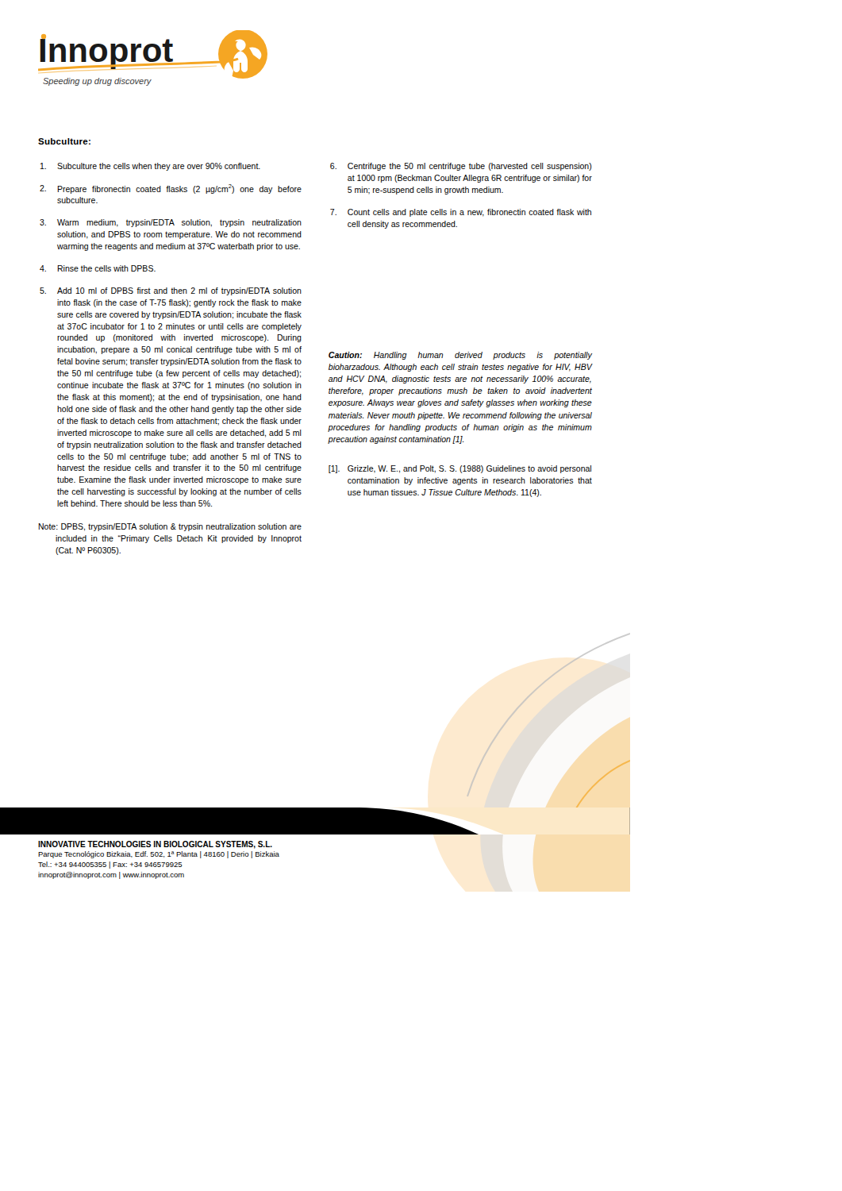Innoprot Speeding up drug discovery
Subculture:
Subculture the cells when they are over 90% confluent.
Prepare fibronectin coated flasks (2 µg/cm2) one day before subculture.
Warm medium, trypsin/EDTA solution, trypsin neutralization solution, and DPBS to room temperature. We do not recommend warming the reagents and medium at 37ºC waterbath prior to use.
Rinse the cells with DPBS.
Add 10 ml of DPBS first and then 2 ml of trypsin/EDTA solution into flask (in the case of T-75 flask); gently rock the flask to make sure cells are covered by trypsin/EDTA solution; incubate the flask at 37oC incubator for 1 to 2 minutes or until cells are completely rounded up (monitored with inverted microscope). During incubation, prepare a 50 ml conical centrifuge tube with 5 ml of fetal bovine serum; transfer trypsin/EDTA solution from the flask to the 50 ml centrifuge tube (a few percent of cells may detached); continue incubate the flask at 37ºC for 1 minutes (no solution in the flask at this moment); at the end of trypsinisation, one hand hold one side of flask and the other hand gently tap the other side of the flask to detach cells from attachment; check the flask under inverted microscope to make sure all cells are detached, add 5 ml of trypsin neutralization solution to the flask and transfer detached cells to the 50 ml centrifuge tube; add another 5 ml of TNS to harvest the residue cells and transfer it to the 50 ml centrifuge tube. Examine the flask under inverted microscope to make sure the cell harvesting is successful by looking at the number of cells left behind. There should be less than 5%.
Note: DPBS, trypsin/EDTA solution & trypsin neutralization solution are included in the “Primary Cells Detach Kit provided by Innoprot (Cat. Nº P60305).
Centrifuge the 50 ml centrifuge tube (harvested cell suspension) at 1000 rpm (Beckman Coulter Allegra 6R centrifuge or similar) for 5 min; re-suspend cells in growth medium.
Count cells and plate cells in a new, fibronectin coated flask with cell density as recommended.
Caution: Handling human derived products is potentially bioharzadous. Although each cell strain testes negative for HIV, HBV and HCV DNA, diagnostic tests are not necessarily 100% accurate, therefore, proper precautions mush be taken to avoid inadvertent exposure. Always wear gloves and safety glasses when working these materials. Never mouth pipette. We recommend following the universal procedures for handling products of human origin as the minimum precaution against contamination [1].
Grizzle, W. E., and Polt, S. S. (1988) Guidelines to avoid personal contamination by infective agents in research laboratories that use human tissues. J Tissue Culture Methods. 11(4).
INNOVATIVE TECHNOLOGIES IN BIOLOGICAL SYSTEMS, S.L.
Parque Tecnológico Bizkaia, Edf. 502, 1ª Planta | 48160 | Derio | Bizkaia
Tel.: +34 944005355 | Fax: +34 946579925
innoprot@innoprot.com | www.innoprot.com